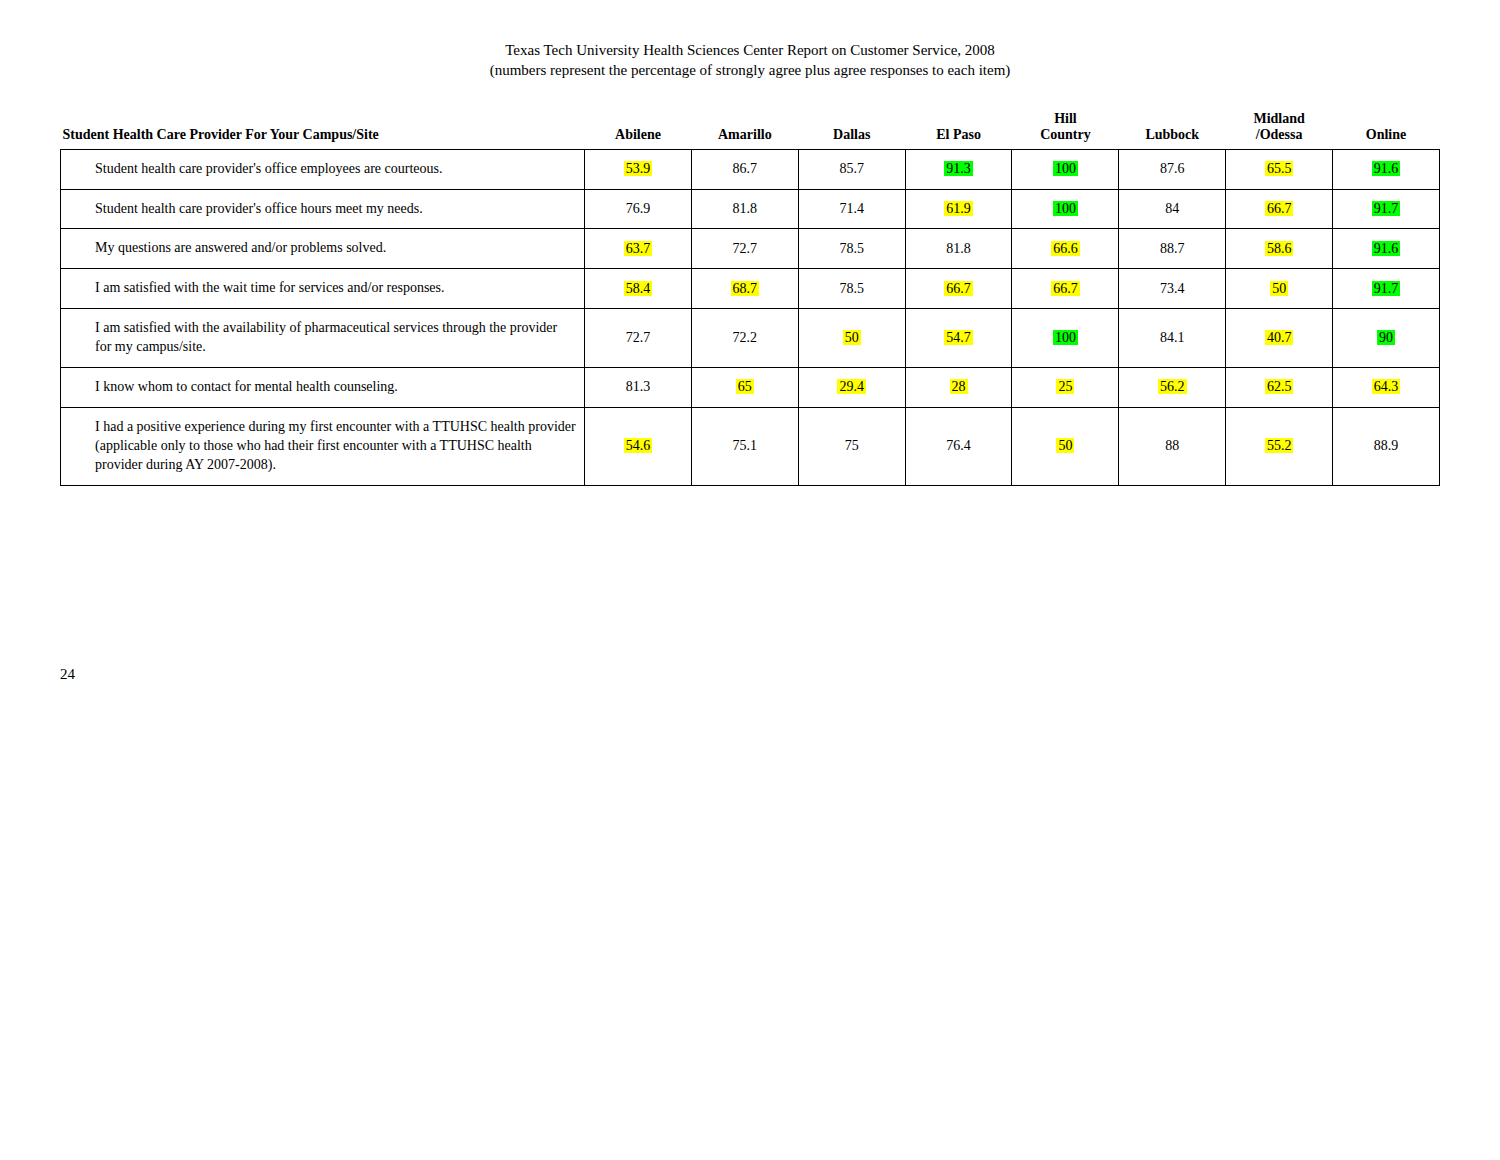Texas Tech University Health Sciences Center Report on Customer Service, 2008
(numbers represent the percentage of strongly agree plus agree responses to each item)
| Student Health Care Provider For Your Campus/Site | Abilene | Amarillo | Dallas | El Paso | Hill Country | Lubbock | Midland /Odessa | Online |
| --- | --- | --- | --- | --- | --- | --- | --- | --- |
| Student health care provider's office employees are courteous. | 53.9 | 86.7 | 85.7 | 91.3 | 100 | 87.6 | 65.5 | 91.6 |
| Student health care provider's office hours meet my needs. | 76.9 | 81.8 | 71.4 | 61.9 | 100 | 84 | 66.7 | 91.7 |
| My questions are answered and/or problems solved. | 63.7 | 72.7 | 78.5 | 81.8 | 66.6 | 88.7 | 58.6 | 91.6 |
| I am satisfied with the wait time for services and/or responses. | 58.4 | 68.7 | 78.5 | 66.7 | 66.7 | 73.4 | 50 | 91.7 |
| I am satisfied with the availability of pharmaceutical services through the provider for my campus/site. | 72.7 | 72.2 | 50 | 54.7 | 100 | 84.1 | 40.7 | 90 |
| I know whom to contact for mental health counseling. | 81.3 | 65 | 29.4 | 28 | 25 | 56.2 | 62.5 | 64.3 |
| I had a positive experience during my first encounter with a TTUHSC health provider (applicable only to those who had their first encounter with a TTUHSC health provider during AY 2007-2008). | 54.6 | 75.1 | 75 | 76.4 | 50 | 88 | 55.2 | 88.9 |
24